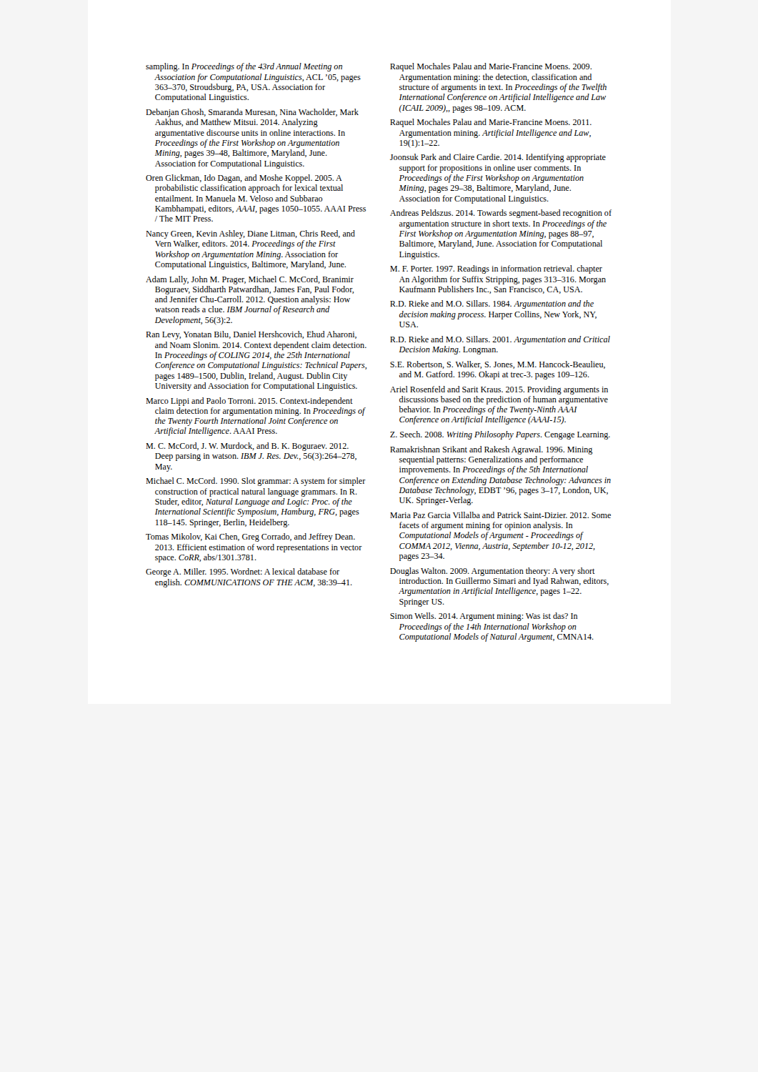sampling. In Proceedings of the 43rd Annual Meeting on Association for Computational Linguistics, ACL ’05, pages 363–370, Stroudsburg, PA, USA. Association for Computational Linguistics.
Debanjan Ghosh, Smaranda Muresan, Nina Wacholder, Mark Aakhus, and Matthew Mitsui. 2014. Analyzing argumentative discourse units in online interactions. In Proceedings of the First Workshop on Argumentation Mining, pages 39–48, Baltimore, Maryland, June. Association for Computational Linguistics.
Oren Glickman, Ido Dagan, and Moshe Koppel. 2005. A probabilistic classification approach for lexical textual entailment. In Manuela M. Veloso and Subbarao Kambhampati, editors, AAAI, pages 1050–1055. AAAI Press / The MIT Press.
Nancy Green, Kevin Ashley, Diane Litman, Chris Reed, and Vern Walker, editors. 2014. Proceedings of the First Workshop on Argumentation Mining. Association for Computational Linguistics, Baltimore, Maryland, June.
Adam Lally, John M. Prager, Michael C. McCord, Branimir Boguraev, Siddharth Patwardhan, James Fan, Paul Fodor, and Jennifer Chu-Carroll. 2012. Question analysis: How watson reads a clue. IBM Journal of Research and Development, 56(3):2.
Ran Levy, Yonatan Bilu, Daniel Hershcovich, Ehud Aharoni, and Noam Slonim. 2014. Context dependent claim detection. In Proceedings of COLING 2014, the 25th International Conference on Computational Linguistics: Technical Papers, pages 1489–1500, Dublin, Ireland, August. Dublin City University and Association for Computational Linguistics.
Marco Lippi and Paolo Torroni. 2015. Context-independent claim detection for argumentation mining. In Proceedings of the Twenty Fourth International Joint Conference on Artificial Intelligence. AAAI Press.
M. C. McCord, J. W. Murdock, and B. K. Boguraev. 2012. Deep parsing in watson. IBM J. Res. Dev., 56(3):264–278, May.
Michael C. McCord. 1990. Slot grammar: A system for simpler construction of practical natural language grammars. In R. Studer, editor, Natural Language and Logic: Proc. of the International Scientific Symposium, Hamburg, FRG, pages 118–145. Springer, Berlin, Heidelberg.
Tomas Mikolov, Kai Chen, Greg Corrado, and Jeffrey Dean. 2013. Efficient estimation of word representations in vector space. CoRR, abs/1301.3781.
George A. Miller. 1995. Wordnet: A lexical database for english. COMMUNICATIONS OF THE ACM, 38:39–41.
Raquel Mochales Palau and Marie-Francine Moens. 2009. Argumentation mining: the detection, classification and structure of arguments in text. In Proceedings of the Twelfth International Conference on Artificial Intelligence and Law (ICAIL 2009),, pages 98–109. ACM.
Raquel Mochales Palau and Marie-Francine Moens. 2011. Argumentation mining. Artificial Intelligence and Law, 19(1):1–22.
Joonsuk Park and Claire Cardie. 2014. Identifying appropriate support for propositions in online user comments. In Proceedings of the First Workshop on Argumentation Mining, pages 29–38, Baltimore, Maryland, June. Association for Computational Linguistics.
Andreas Peldszus. 2014. Towards segment-based recognition of argumentation structure in short texts. In Proceedings of the First Workshop on Argumentation Mining, pages 88–97, Baltimore, Maryland, June. Association for Computational Linguistics.
M. F. Porter. 1997. Readings in information retrieval. chapter An Algorithm for Suffix Stripping, pages 313–316. Morgan Kaufmann Publishers Inc., San Francisco, CA, USA.
R.D. Rieke and M.O. Sillars. 1984. Argumentation and the decision making process. Harper Collins, New York, NY, USA.
R.D. Rieke and M.O. Sillars. 2001. Argumentation and Critical Decision Making. Longman.
S.E. Robertson, S. Walker, S. Jones, M.M. Hancock-Beaulieu, and M. Gatford. 1996. Okapi at trec-3. pages 109–126.
Ariel Rosenfeld and Sarit Kraus. 2015. Providing arguments in discussions based on the prediction of human argumentative behavior. In Proceedings of the Twenty-Ninth AAAI Conference on Artificial Intelligence (AAAI-15).
Z. Seech. 2008. Writing Philosophy Papers. Cengage Learning.
Ramakrishnan Srikant and Rakesh Agrawal. 1996. Mining sequential patterns: Generalizations and performance improvements. In Proceedings of the 5th International Conference on Extending Database Technology: Advances in Database Technology, EDBT ’96, pages 3–17, London, UK, UK. Springer-Verlag.
Maria Paz Garcia Villalba and Patrick Saint-Dizier. 2012. Some facets of argument mining for opinion analysis. In Computational Models of Argument - Proceedings of COMMA 2012, Vienna, Austria, September 10-12, 2012, pages 23–34.
Douglas Walton. 2009. Argumentation theory: A very short introduction. In Guillermo Simari and Iyad Rahwan, editors, Argumentation in Artificial Intelligence, pages 1–22. Springer US.
Simon Wells. 2014. Argument mining: Was ist das? In Proceedings of the 14th International Workshop on Computational Models of Natural Argument, CMNA14.